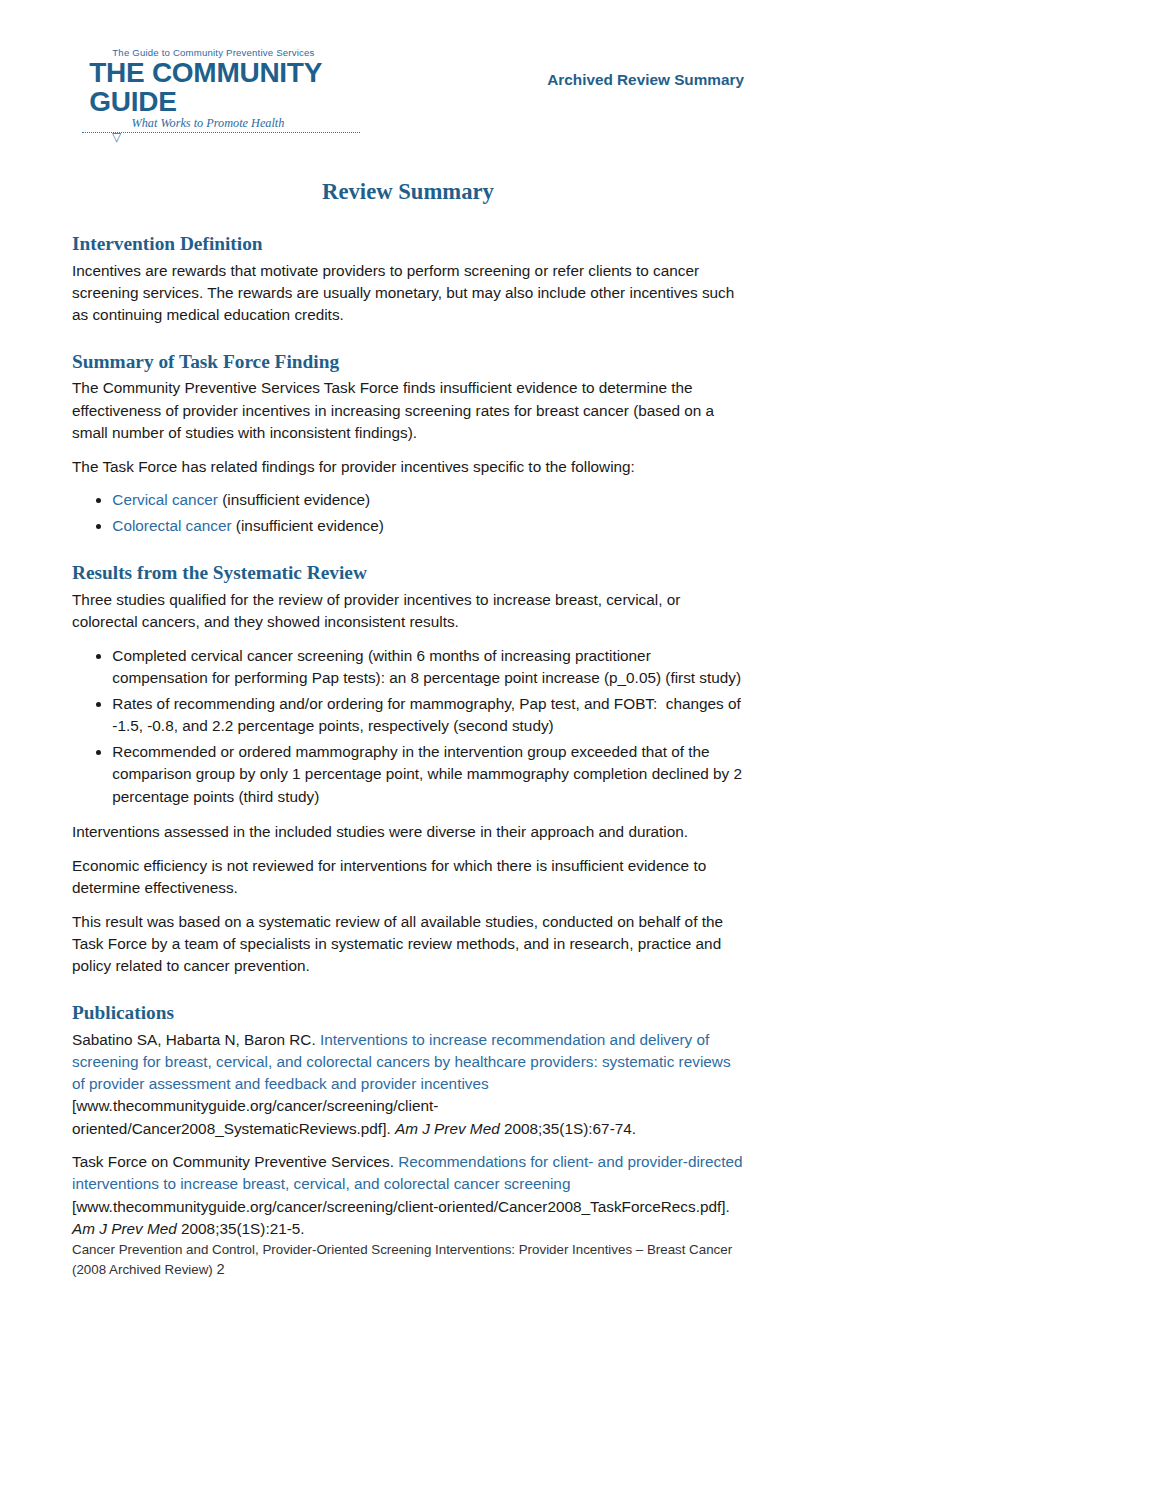The Guide to Community Preventive Services
THE COMMUNITY GUIDE
What Works to Promote Health
▽
Archived Review Summary
Review Summary
Intervention Definition
Incentives are rewards that motivate providers to perform screening or refer clients to cancer screening services. The rewards are usually monetary, but may also include other incentives such as continuing medical education credits.
Summary of Task Force Finding
The Community Preventive Services Task Force finds insufficient evidence to determine the effectiveness of provider incentives in increasing screening rates for breast cancer (based on a small number of studies with inconsistent findings).
The Task Force has related findings for provider incentives specific to the following:
Cervical cancer (insufficient evidence)
Colorectal cancer (insufficient evidence)
Results from the Systematic Review
Three studies qualified for the review of provider incentives to increase breast, cervical, or colorectal cancers, and they showed inconsistent results.
Completed cervical cancer screening (within 6 months of increasing practitioner compensation for performing Pap tests): an 8 percentage point increase (p_0.05) (first study)
Rates of recommending and/or ordering for mammography, Pap test, and FOBT: changes of -1.5, -0.8, and 2.2 percentage points, respectively (second study)
Recommended or ordered mammography in the intervention group exceeded that of the comparison group by only 1 percentage point, while mammography completion declined by 2 percentage points (third study)
Interventions assessed in the included studies were diverse in their approach and duration.
Economic efficiency is not reviewed for interventions for which there is insufficient evidence to determine effectiveness.
This result was based on a systematic review of all available studies, conducted on behalf of the Task Force by a team of specialists in systematic review methods, and in research, practice and policy related to cancer prevention.
Publications
Sabatino SA, Habarta N, Baron RC. Interventions to increase recommendation and delivery of screening for breast, cervical, and colorectal cancers by healthcare providers: systematic reviews of provider assessment and feedback and provider incentives [www.thecommunityguide.org/cancer/screening/client-oriented/Cancer2008_SystematicReviews.pdf]. Am J Prev Med 2008;35(1S):67-74.
Task Force on Community Preventive Services. Recommendations for client- and provider-directed interventions to increase breast, cervical, and colorectal cancer screening [www.thecommunityguide.org/cancer/screening/client-oriented/Cancer2008_TaskForceRecs.pdf]. Am J Prev Med 2008;35(1S):21-5.
Cancer Prevention and Control, Provider-Oriented Screening Interventions: Provider Incentives – Breast Cancer (2008 Archived Review) 2